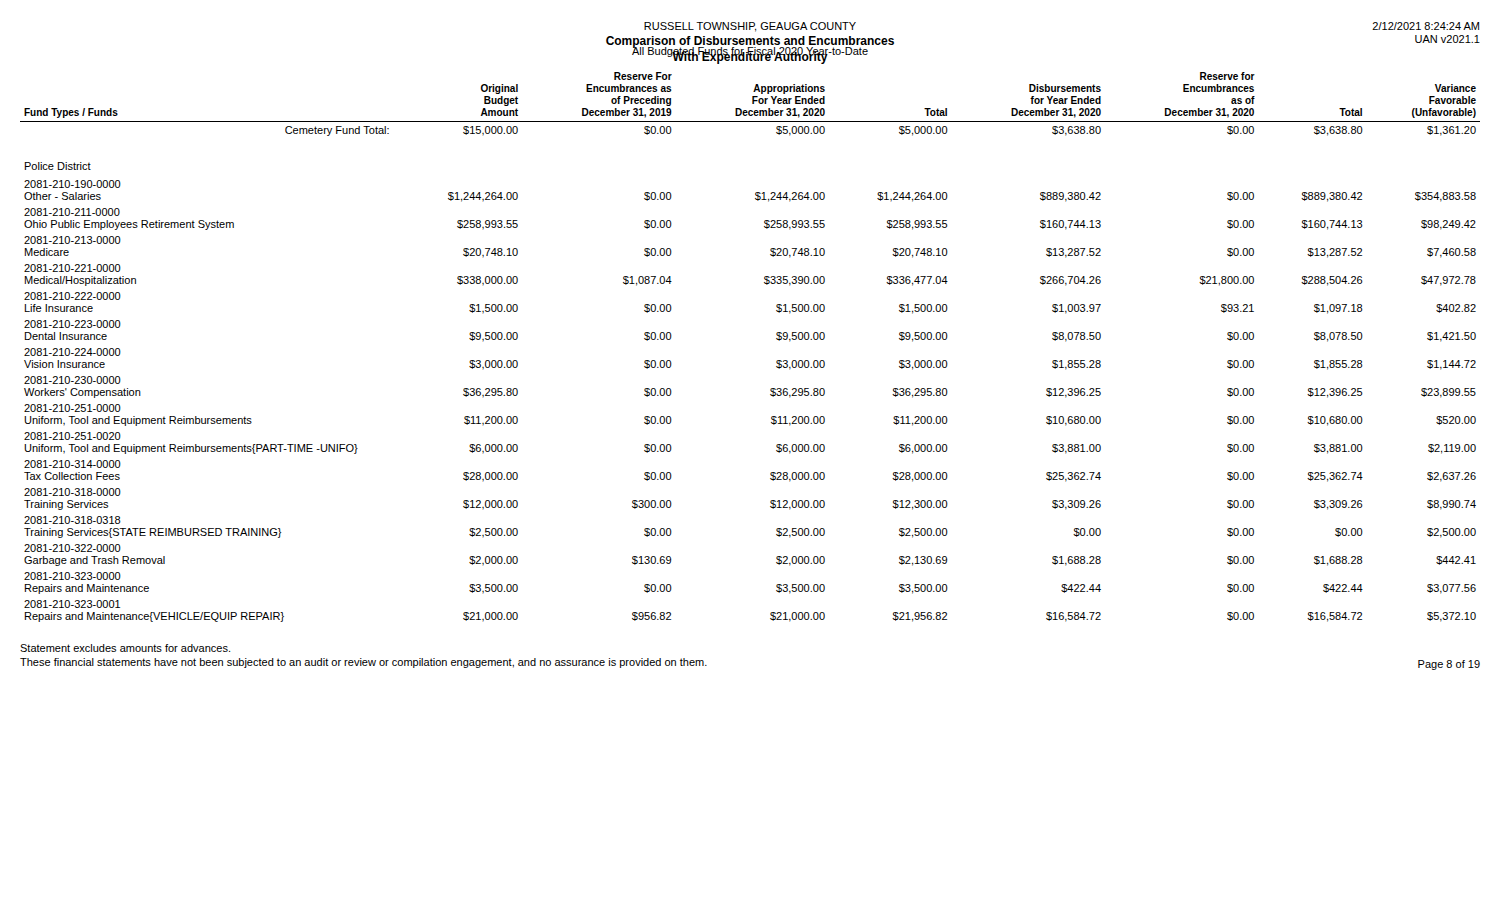RUSSELL TOWNSHIP, GEAUGA COUNTY
2/12/2021 8:24:24 AM
Comparison of Disbursements and Encumbrances
With Expenditure Authority
UAN v2021.1
All Budgeted Funds for Fiscal 2020 Year-to-Date
| Fund Types / Funds | Original Budget Amount | Reserve For Encumbrances as of Preceding December 31, 2019 | Appropriations For Year Ended December 31, 2020 | Total | Disbursements for Year Ended December 31, 2020 | Reserve for Encumbrances as of December 31, 2020 | Total | Variance Favorable (Unfavorable) |
| --- | --- | --- | --- | --- | --- | --- | --- | --- |
| Cemetery Fund Total: | $15,000.00 | $0.00 | $5,000.00 | $5,000.00 | $3,638.80 | $0.00 | $3,638.80 | $1,361.20 |
| Police District | |
| 2081-210-190-0000 Other - Salaries | $1,244,264.00 | $0.00 | $1,244,264.00 | $1,244,264.00 | $889,380.42 | $0.00 | $889,380.42 | $354,883.58 |
| 2081-210-211-0000 Ohio Public Employees Retirement System | $258,993.55 | $0.00 | $258,993.55 | $258,993.55 | $160,744.13 | $0.00 | $160,744.13 | $98,249.42 |
| 2081-210-213-0000 Medicare | $20,748.10 | $0.00 | $20,748.10 | $20,748.10 | $13,287.52 | $0.00 | $13,287.52 | $7,460.58 |
| 2081-210-221-0000 Medical/Hospitalization | $338,000.00 | $1,087.04 | $335,390.00 | $336,477.04 | $266,704.26 | $21,800.00 | $288,504.26 | $47,972.78 |
| 2081-210-222-0000 Life Insurance | $1,500.00 | $0.00 | $1,500.00 | $1,500.00 | $1,003.97 | $93.21 | $1,097.18 | $402.82 |
| 2081-210-223-0000 Dental Insurance | $9,500.00 | $0.00 | $9,500.00 | $9,500.00 | $8,078.50 | $0.00 | $8,078.50 | $1,421.50 |
| 2081-210-224-0000 Vision Insurance | $3,000.00 | $0.00 | $3,000.00 | $3,000.00 | $1,855.28 | $0.00 | $1,855.28 | $1,144.72 |
| 2081-210-230-0000 Workers' Compensation | $36,295.80 | $0.00 | $36,295.80 | $36,295.80 | $12,396.25 | $0.00 | $12,396.25 | $23,899.55 |
| 2081-210-251-0000 Uniform, Tool and Equipment Reimbursements | $11,200.00 | $0.00 | $11,200.00 | $11,200.00 | $10,680.00 | $0.00 | $10,680.00 | $520.00 |
| 2081-210-251-0020 Uniform, Tool and Equipment Reimbursements{PART-TIME -UNIFO} | $6,000.00 | $0.00 | $6,000.00 | $6,000.00 | $3,881.00 | $0.00 | $3,881.00 | $2,119.00 |
| 2081-210-314-0000 Tax Collection Fees | $28,000.00 | $0.00 | $28,000.00 | $28,000.00 | $25,362.74 | $0.00 | $25,362.74 | $2,637.26 |
| 2081-210-318-0000 Training Services | $12,000.00 | $300.00 | $12,000.00 | $12,300.00 | $3,309.26 | $0.00 | $3,309.26 | $8,990.74 |
| 2081-210-318-0318 Training Services{STATE REIMBURSED TRAINING} | $2,500.00 | $0.00 | $2,500.00 | $2,500.00 | $0.00 | $0.00 | $0.00 | $2,500.00 |
| 2081-210-322-0000 Garbage and Trash Removal | $2,000.00 | $130.69 | $2,000.00 | $2,130.69 | $1,688.28 | $0.00 | $1,688.28 | $442.41 |
| 2081-210-323-0000 Repairs and Maintenance | $3,500.00 | $0.00 | $3,500.00 | $3,500.00 | $422.44 | $0.00 | $422.44 | $3,077.56 |
| 2081-210-323-0001 Repairs and Maintenance{VEHICLE/EQUIP REPAIR} | $21,000.00 | $956.82 | $21,000.00 | $21,956.82 | $16,584.72 | $0.00 | $16,584.72 | $5,372.10 |
Statement excludes amounts for advances.
These financial statements have not been subjected to an audit or review or compilation engagement, and no assurance is provided on them.
Page 8 of 19